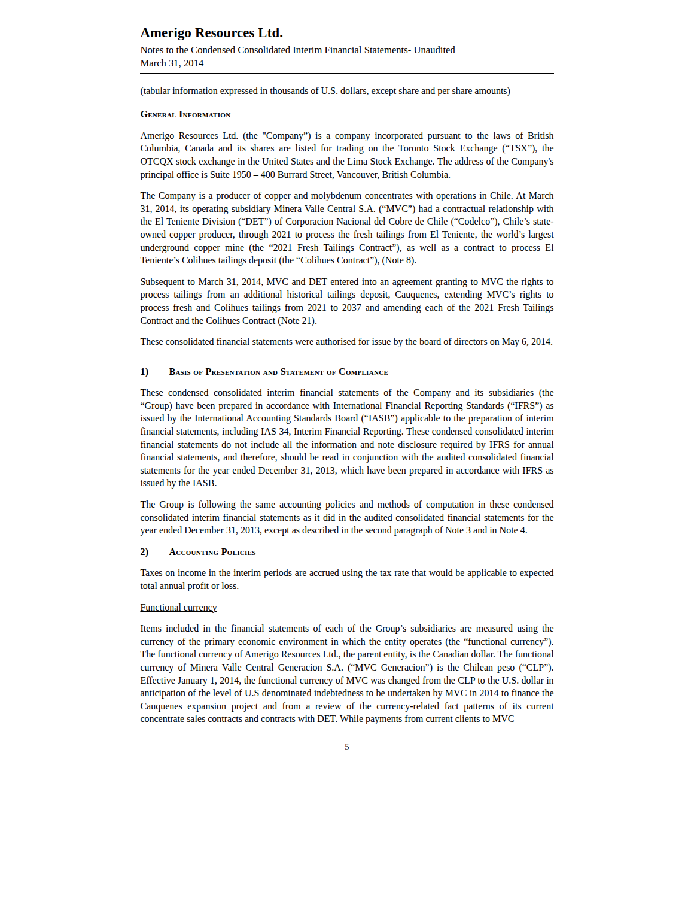Amerigo Resources Ltd.
Notes to the Condensed Consolidated Interim Financial Statements- Unaudited
March 31, 2014
(tabular information expressed in thousands of U.S. dollars, except share and per share amounts)
General Information
Amerigo Resources Ltd. (the "Company”) is a company incorporated pursuant to the laws of British Columbia, Canada and its shares are listed for trading on the Toronto Stock Exchange (“TSX”), the OTCQX stock exchange in the United States and the Lima Stock Exchange. The address of the Company's principal office is Suite 1950 – 400 Burrard Street, Vancouver, British Columbia.
The Company is a producer of copper and molybdenum concentrates with operations in Chile. At March 31, 2014, its operating subsidiary Minera Valle Central S.A. (“MVC”) had a contractual relationship with the El Teniente Division (“DET”) of Corporacion Nacional del Cobre de Chile (“Codelco”), Chile’s state-owned copper producer, through 2021 to process the fresh tailings from El Teniente, the world’s largest underground copper mine (the “2021 Fresh Tailings Contract”), as well as a contract to process El Teniente’s Colihues tailings deposit (the “Colihues Contract”), (Note 8).
Subsequent to March 31, 2014, MVC and DET entered into an agreement granting to MVC the rights to process tailings from an additional historical tailings deposit, Cauquenes, extending MVC’s rights to process fresh and Colihues tailings from 2021 to 2037 and amending each of the 2021 Fresh Tailings Contract and the Colihues Contract (Note 21).
These consolidated financial statements were authorised for issue by the board of directors on May 6, 2014.
1) Basis of Presentation and Statement of Compliance
These condensed consolidated interim financial statements of the Company and its subsidiaries (the “Group) have been prepared in accordance with International Financial Reporting Standards (“IFRS”) as issued by the International Accounting Standards Board (“IASB”) applicable to the preparation of interim financial statements, including IAS 34, Interim Financial Reporting. These condensed consolidated interim financial statements do not include all the information and note disclosure required by IFRS for annual financial statements, and therefore, should be read in conjunction with the audited consolidated financial statements for the year ended December 31, 2013, which have been prepared in accordance with IFRS as issued by the IASB.
The Group is following the same accounting policies and methods of computation in these condensed consolidated interim financial statements as it did in the audited consolidated financial statements for the year ended December 31, 2013, except as described in the second paragraph of Note 3 and in Note 4.
2) Accounting Policies
Taxes on income in the interim periods are accrued using the tax rate that would be applicable to expected total annual profit or loss.
Functional currency
Items included in the financial statements of each of the Group’s subsidiaries are measured using the currency of the primary economic environment in which the entity operates (the “functional currency”). The functional currency of Amerigo Resources Ltd., the parent entity, is the Canadian dollar. The functional currency of Minera Valle Central Generacion S.A. (“MVC Generacion”) is the Chilean peso (“CLP”). Effective January 1, 2014, the functional currency of MVC was changed from the CLP to the U.S. dollar in anticipation of the level of U.S denominated indebtedness to be undertaken by MVC in 2014 to finance the Cauquenes expansion project and from a review of the currency-related fact patterns of its current concentrate sales contracts and contracts with DET. While payments from current clients to MVC
5